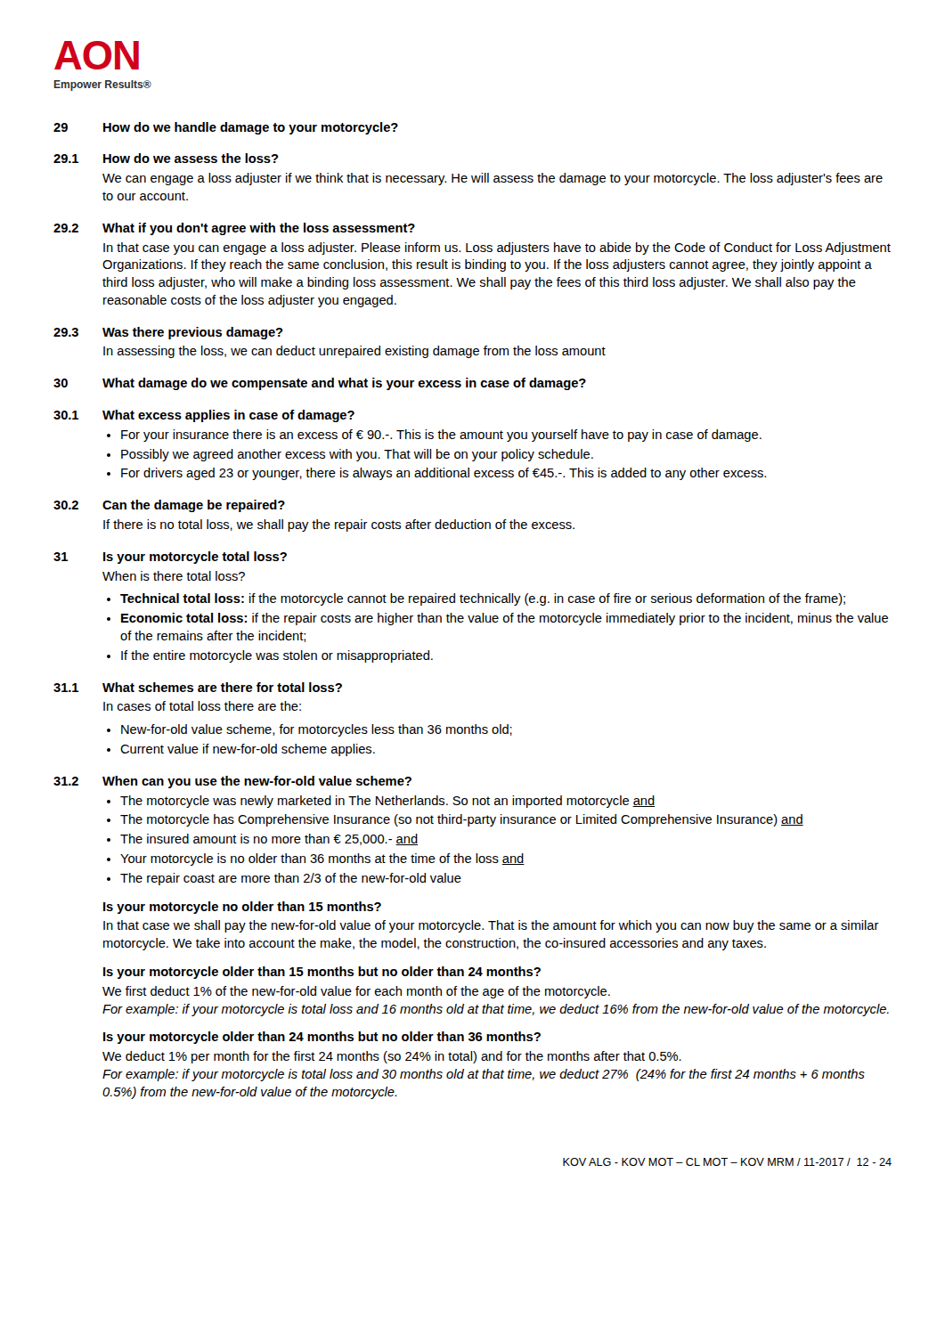AON
Empower Results®
29
How do we handle damage to your motorcycle?
29.1
How do we assess the loss?
We can engage a loss adjuster if we think that is necessary. He will assess the damage to your motorcycle. The loss adjuster's fees are to our account.
29.2
What if you don't agree with the loss assessment?
In that case you can engage a loss adjuster. Please inform us. Loss adjusters have to abide by the Code of Conduct for Loss Adjustment Organizations. If they reach the same conclusion, this result is binding to you. If the loss adjusters cannot agree, they jointly appoint a third loss adjuster, who will make a binding loss assessment. We shall pay the fees of this third loss adjuster. We shall also pay the reasonable costs of the loss adjuster you engaged.
29.3
Was there previous damage?
In assessing the loss, we can deduct unrepaired existing damage from the loss amount
30
What damage do we compensate and what is your excess in case of damage?
30.1
What excess applies in case of damage?
For your insurance there is an excess of € 90.-. This is the amount you yourself have to pay in case of damage.
Possibly we agreed another excess with you. That will be on your policy schedule.
For drivers aged 23 or younger, there is always an additional excess of €45.-. This is added to any other excess.
30.2
Can the damage be repaired?
If there is no total loss, we shall pay the repair costs after deduction of the excess.
31
Is your motorcycle total loss?
When is there total loss?
Technical total loss: if the motorcycle cannot be repaired technically (e.g. in case of fire or serious deformation of the frame);
Economic total loss: if the repair costs are higher than the value of the motorcycle immediately prior to the incident, minus the value of the remains after the incident;
If the entire motorcycle was stolen or misappropriated.
31.1
What schemes are there for total loss?
In cases of total loss there are the:
New-for-old value scheme, for motorcycles less than 36 months old;
Current value if new-for-old scheme applies.
31.2
When can you use the new-for-old value scheme?
The motorcycle was newly marketed in The Netherlands. So not an imported motorcycle and
The motorcycle has Comprehensive Insurance (so not third-party insurance or Limited Comprehensive Insurance) and
The insured amount is no more than € 25,000.- and
Your motorcycle is no older than 36 months at the time of the loss and
The repair coast are more than 2/3 of the new-for-old value
Is your motorcycle no older than 15 months?
In that case we shall pay the new-for-old value of your motorcycle. That is the amount for which you can now buy the same or a similar motorcycle. We take into account the make, the model, the construction, the co-insured accessories and any taxes.
Is your motorcycle older than 15 months but no older than 24 months?
We first deduct 1% of the new-for-old value for each month of the age of the motorcycle.
For example: if your motorcycle is total loss and 16 months old at that time, we deduct 16% from the new-for-old value of the motorcycle.
Is your motorcycle older than 24 months but no older than 36 months?
We deduct 1% per month for the first 24 months (so 24% in total) and for the months after that 0.5%.
For example: if your motorcycle is total loss and 30 months old at that time, we deduct 27% (24% for the first 24 months + 6 months 0.5%) from the new-for-old value of the motorcycle.
KOV ALG - KOV MOT – CL MOT – KOV MRM / 11-2017 / 12 - 24